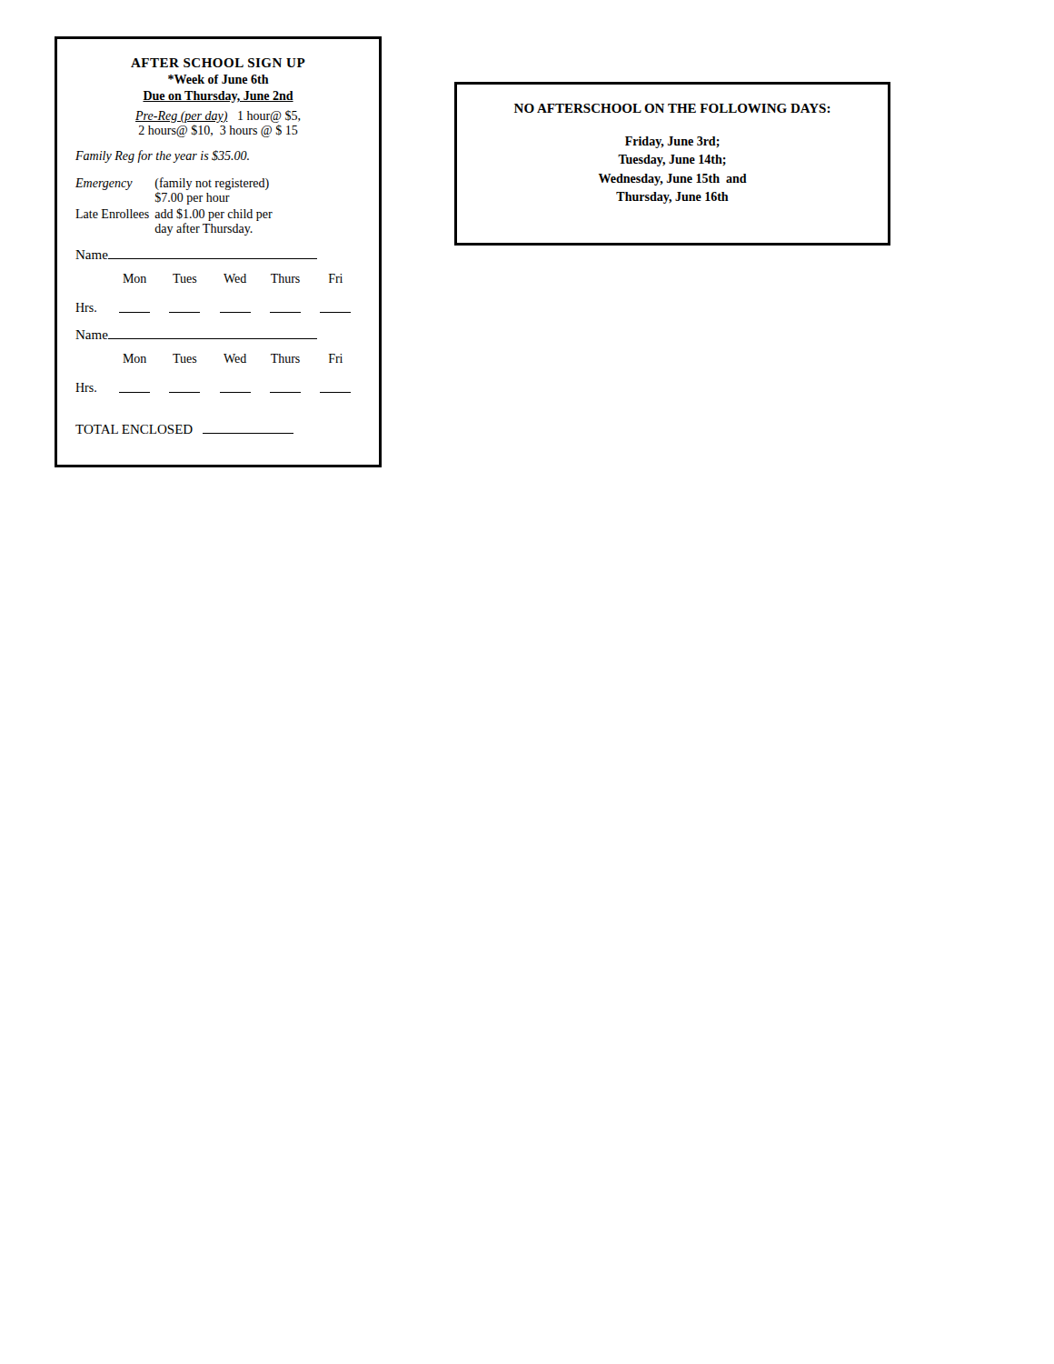AFTER SCHOOL SIGN UP
*Week of June 6th
Due on Thursday, June 2nd
Pre-Reg (per day) 1 hour@ $5,
2 hours@ $10, 3 hours @ $ 15
Family Reg for the year is $35.00.
| Emergency | (family not registered) $7.00 per hour |
| Late Enrollees | add $1.00 per child per day after Thursday. |
Name
| | Mon | Tues | Wed | Thurs | Fri |
| --- | --- | --- | --- | --- | --- |
| Hrs. | | | | | |
Name
| | Mon | Tues | Wed | Thurs | Fri |
| --- | --- | --- | --- | --- | --- |
| Hrs. | | | | | |
TOTAL ENCLOSED
NO AFTERSCHOOL ON THE FOLLOWING DAYS:
Friday, June 3rd;
Tuesday, June 14th;
Wednesday, June 15th and
Thursday, June 16th